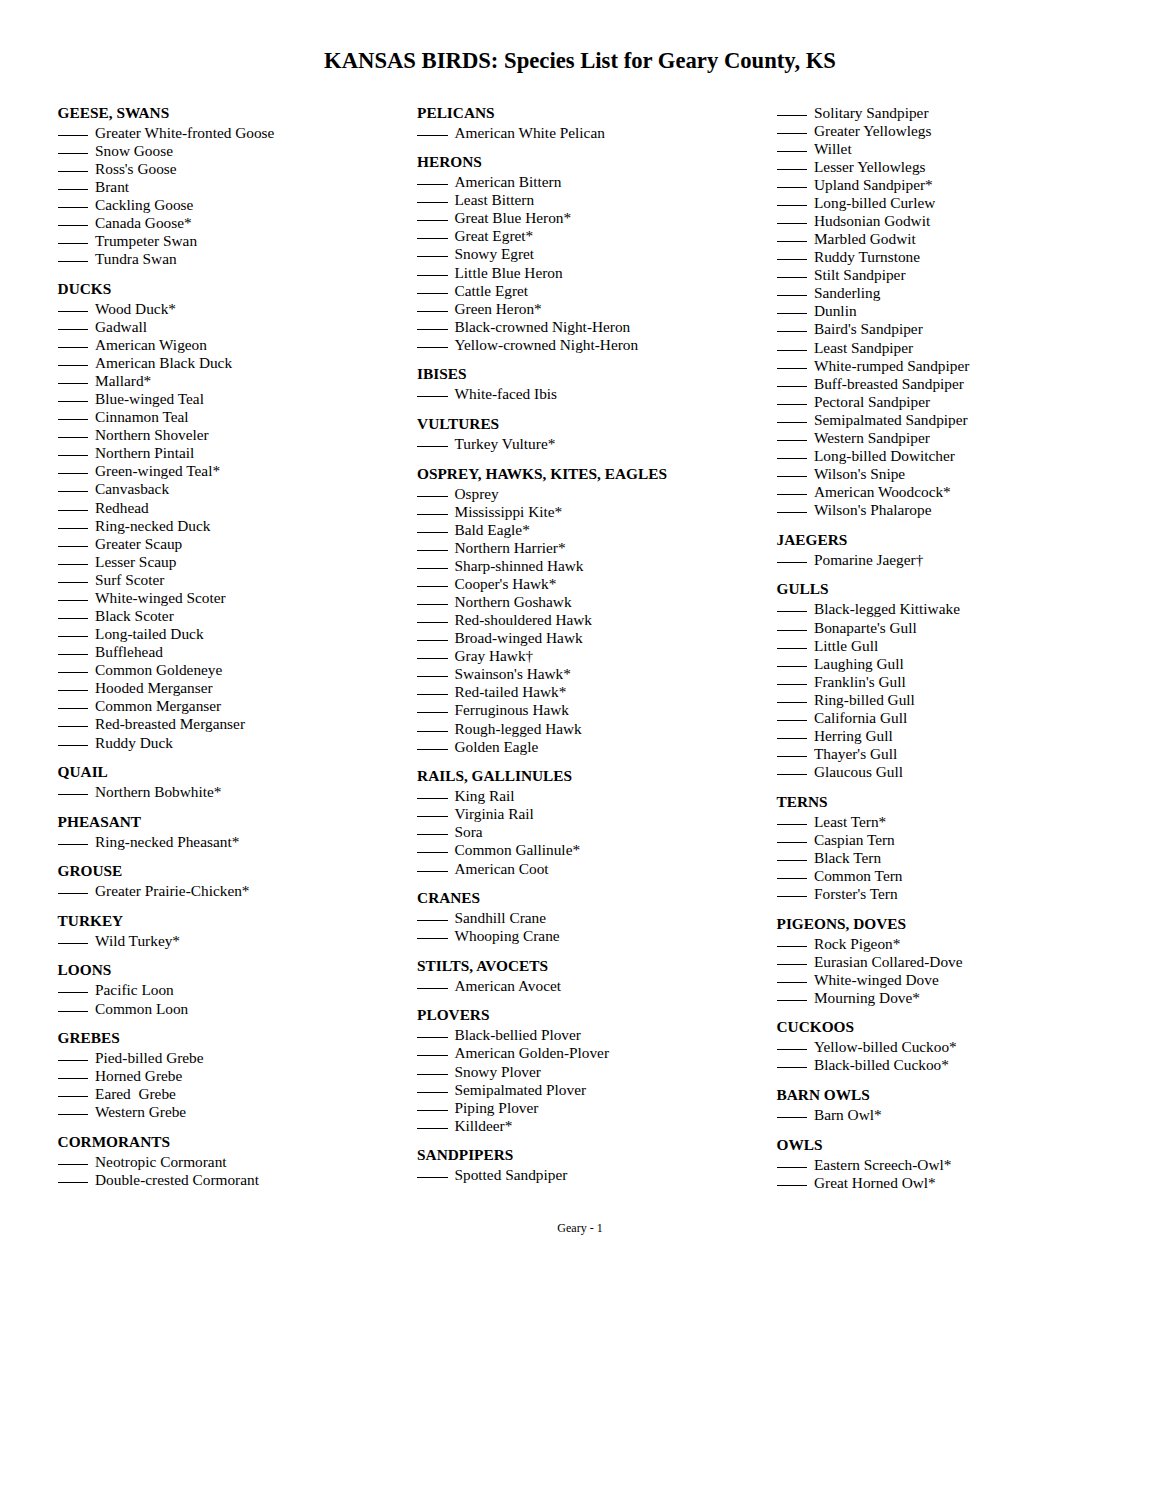KANSAS BIRDS: Species List for Geary County, KS
GEESE, SWANS
Greater White-fronted Goose
Snow Goose
Ross's Goose
Brant
Cackling Goose
Canada Goose*
Trumpeter Swan
Tundra Swan
DUCKS
Wood Duck*
Gadwall
American Wigeon
American Black Duck
Mallard*
Blue-winged Teal
Cinnamon Teal
Northern Shoveler
Northern Pintail
Green-winged Teal*
Canvasback
Redhead
Ring-necked Duck
Greater Scaup
Lesser Scaup
Surf Scoter
White-winged Scoter
Black Scoter
Long-tailed Duck
Bufflehead
Common Goldeneye
Hooded Merganser
Common Merganser
Red-breasted Merganser
Ruddy Duck
QUAIL
Northern Bobwhite*
PHEASANT
Ring-necked Pheasant*
GROUSE
Greater Prairie-Chicken*
TURKEY
Wild Turkey*
LOONS
Pacific Loon
Common Loon
GREBES
Pied-billed Grebe
Horned Grebe
Eared Grebe
Western Grebe
CORMORANTS
Neotropic Cormorant
Double-crested Cormorant
PELICANS
American White Pelican
HERONS
American Bittern
Least Bittern
Great Blue Heron*
Great Egret*
Snowy Egret
Little Blue Heron
Cattle Egret
Green Heron*
Black-crowned Night-Heron
Yellow-crowned Night-Heron
IBISES
White-faced Ibis
VULTURES
Turkey Vulture*
OSPREY, HAWKS, KITES, EAGLES
Osprey
Mississippi Kite*
Bald Eagle*
Northern Harrier*
Sharp-shinned Hawk
Cooper's Hawk*
Northern Goshawk
Red-shouldered Hawk
Broad-winged Hawk
Gray Hawk†
Swainson's Hawk*
Red-tailed Hawk*
Ferruginous Hawk
Rough-legged Hawk
Golden Eagle
RAILS, GALLINULES
King Rail
Virginia Rail
Sora
Common Gallinule*
American Coot
CRANES
Sandhill Crane
Whooping Crane
STILTS, AVOCETS
American Avocet
PLOVERS
Black-bellied Plover
American Golden-Plover
Snowy Plover
Semipalmated Plover
Piping Plover
Killdeer*
SANDPIPERS
Spotted Sandpiper
Solitary Sandpiper
Greater Yellowlegs
Willet
Lesser Yellowlegs
Upland Sandpiper*
Long-billed Curlew
Hudsonian Godwit
Marbled Godwit
Ruddy Turnstone
Stilt Sandpiper
Sanderling
Dunlin
Baird's Sandpiper
Least Sandpiper
White-rumped Sandpiper
Buff-breasted Sandpiper
Pectoral Sandpiper
Semipalmated Sandpiper
Western Sandpiper
Long-billed Dowitcher
Wilson's Snipe
American Woodcock*
Wilson's Phalarope
JAEGERS
Pomarine Jaeger†
GULLS
Black-legged Kittiwake
Bonaparte's Gull
Little Gull
Laughing Gull
Franklin's Gull
Ring-billed Gull
California Gull
Herring Gull
Thayer's Gull
Glaucous Gull
TERNS
Least Tern*
Caspian Tern
Black Tern
Common Tern
Forster's Tern
PIGEONS, DOVES
Rock Pigeon*
Eurasian Collared-Dove
White-winged Dove
Mourning Dove*
CUCKOOS
Yellow-billed Cuckoo*
Black-billed Cuckoo*
BARN OWLS
Barn Owl*
OWLS
Eastern Screech-Owl*
Great Horned Owl*
Geary - 1